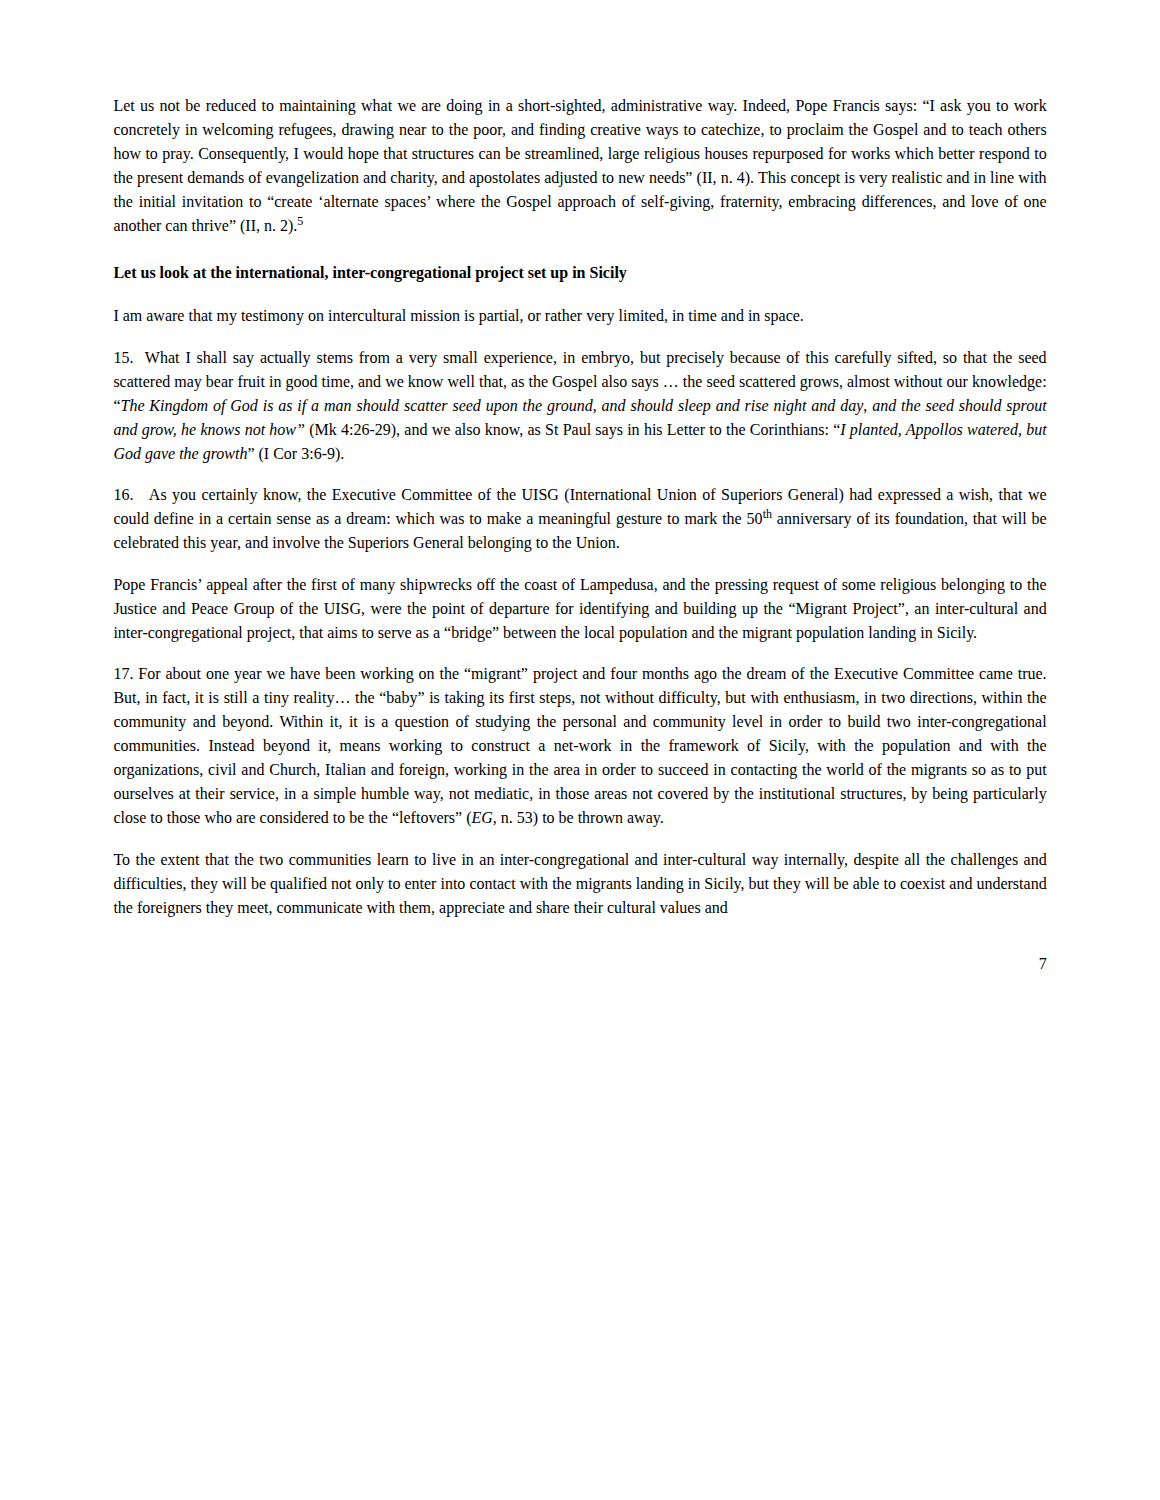Let us not be reduced to maintaining what we are doing in a short-sighted, administrative way. Indeed, Pope Francis says: “I ask you to work concretely in welcoming refugees, drawing near to the poor, and finding creative ways to catechize, to proclaim the Gospel and to teach others how to pray. Consequently, I would hope that structures can be streamlined, large religious houses repurposed for works which better respond to the present demands of evangelization and charity, and apostolates adjusted to new needs” (II, n. 4). This concept is very realistic and in line with the initial invitation to “create ‘alternate spaces’ where the Gospel approach of self-giving, fraternity, embracing differences, and love of one another can thrive” (II, n. 2).5
Let us look at the international, inter-congregational project set up in Sicily
I am aware that my testimony on intercultural mission is partial, or rather very limited, in time and in space.
15. What I shall say actually stems from a very small experience, in embryo, but precisely because of this carefully sifted, so that the seed scattered may bear fruit in good time, and we know well that, as the Gospel also says … the seed scattered grows, almost without our knowledge: “The Kingdom of God is as if a man should scatter seed upon the ground, and should sleep and rise night and day, and the seed should sprout and grow, he knows not how” (Mk 4:26-29), and we also know, as St Paul says in his Letter to the Corinthians: “I planted, Appollos watered, but God gave the growth” (I Cor 3:6-9).
16. As you certainly know, the Executive Committee of the UISG (International Union of Superiors General) had expressed a wish, that we could define in a certain sense as a dream: which was to make a meaningful gesture to mark the 50th anniversary of its foundation, that will be celebrated this year, and involve the Superiors General belonging to the Union.
Pope Francis’ appeal after the first of many shipwrecks off the coast of Lampedusa, and the pressing request of some religious belonging to the Justice and Peace Group of the UISG, were the point of departure for identifying and building up the “Migrant Project”, an inter-cultural and inter-congregational project, that aims to serve as a “bridge” between the local population and the migrant population landing in Sicily.
17. For about one year we have been working on the “migrant” project and four months ago the dream of the Executive Committee came true. But, in fact, it is still a tiny reality… the “baby” is taking its first steps, not without difficulty, but with enthusiasm, in two directions, within the community and beyond. Within it, it is a question of studying the personal and community level in order to build two inter-congregational communities. Instead beyond it, means working to construct a net-work in the framework of Sicily, with the population and with the organizations, civil and Church, Italian and foreign, working in the area in order to succeed in contacting the world of the migrants so as to put ourselves at their service, in a simple humble way, not mediatic, in those areas not covered by the institutional structures, by being particularly close to those who are considered to be the “leftovers” (EG, n. 53) to be thrown away.
To the extent that the two communities learn to live in an inter-congregational and inter-cultural way internally, despite all the challenges and difficulties, they will be qualified not only to enter into contact with the migrants landing in Sicily, but they will be able to coexist and understand the foreigners they meet, communicate with them, appreciate and share their cultural values and
7